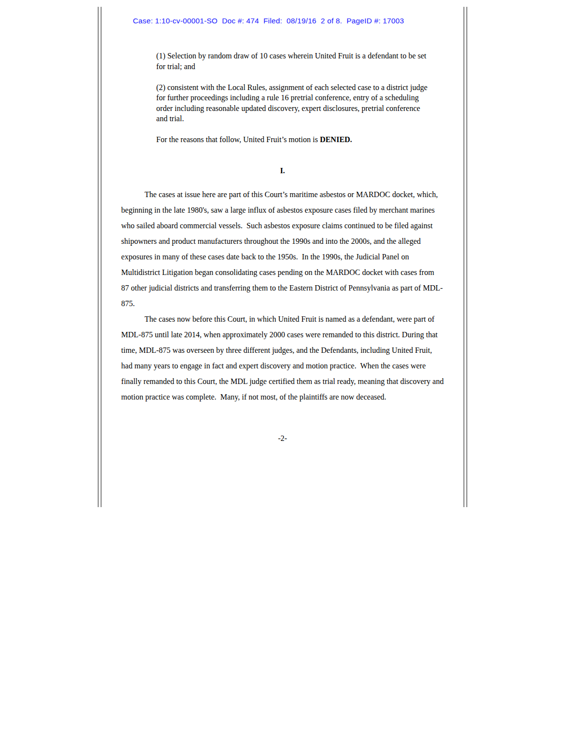Case: 1:10-cv-00001-SO Doc #: 474 Filed: 08/19/16 2 of 8. PageID #: 17003
(1) Selection by random draw of 10 cases wherein United Fruit is a defendant to be set for trial; and
(2) consistent with the Local Rules, assignment of each selected case to a district judge for further proceedings including a rule 16 pretrial conference, entry of a scheduling order including reasonable updated discovery, expert disclosures, pretrial conference and trial.
For the reasons that follow, United Fruit’s motion is DENIED.
I.
The cases at issue here are part of this Court’s maritime asbestos or MARDOC docket, which, beginning in the late 1980's, saw a large influx of asbestos exposure cases filed by merchant marines who sailed aboard commercial vessels. Such asbestos exposure claims continued to be filed against shipowners and product manufacturers throughout the 1990s and into the 2000s, and the alleged exposures in many of these cases date back to the 1950s. In the 1990s, the Judicial Panel on Multidistrict Litigation began consolidating cases pending on the MARDOC docket with cases from 87 other judicial districts and transferring them to the Eastern District of Pennsylvania as part of MDL-875.
The cases now before this Court, in which United Fruit is named as a defendant, were part of MDL-875 until late 2014, when approximately 2000 cases were remanded to this district. During that time, MDL-875 was overseen by three different judges, and the Defendants, including United Fruit, had many years to engage in fact and expert discovery and motion practice. When the cases were finally remanded to this Court, the MDL judge certified them as trial ready, meaning that discovery and motion practice was complete. Many, if not most, of the plaintiffs are now deceased.
-2-